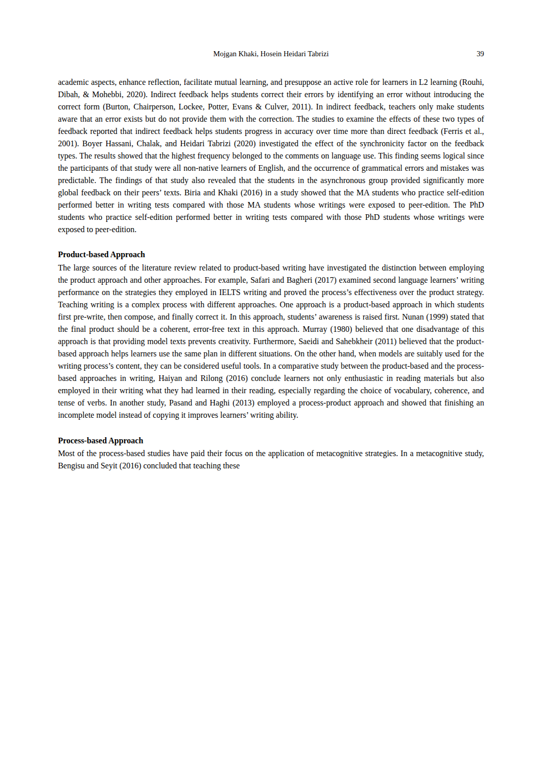Mojgan Khaki, Hosein Heidari Tabrizi 39
academic aspects, enhance reflection, facilitate mutual learning, and presuppose an active role for learners in L2 learning (Rouhi, Dibah, & Mohebbi, 2020). Indirect feedback helps students correct their errors by identifying an error without introducing the correct form (Burton, Chairperson, Lockee, Potter, Evans & Culver, 2011). In indirect feedback, teachers only make students aware that an error exists but do not provide them with the correction. The studies to examine the effects of these two types of feedback reported that indirect feedback helps students progress in accuracy over time more than direct feedback (Ferris et al., 2001). Boyer Hassani, Chalak, and Heidari Tabrizi (2020) investigated the effect of the synchronicity factor on the feedback types. The results showed that the highest frequency belonged to the comments on language use. This finding seems logical since the participants of that study were all non-native learners of English, and the occurrence of grammatical errors and mistakes was predictable. The findings of that study also revealed that the students in the asynchronous group provided significantly more global feedback on their peers’ texts. Biria and Khaki (2016) in a study showed that the MA students who practice self-edition performed better in writing tests compared with those MA students whose writings were exposed to peer-edition. The PhD students who practice self-edition performed better in writing tests compared with those PhD students whose writings were exposed to peer-edition.
Product-based Approach
The large sources of the literature review related to product-based writing have investigated the distinction between employing the product approach and other approaches. For example, Safari and Bagheri (2017) examined second language learners’ writing performance on the strategies they employed in IELTS writing and proved the process’s effectiveness over the product strategy. Teaching writing is a complex process with different approaches. One approach is a product-based approach in which students first pre-write, then compose, and finally correct it. In this approach, students’ awareness is raised first. Nunan (1999) stated that the final product should be a coherent, error-free text in this approach. Murray (1980) believed that one disadvantage of this approach is that providing model texts prevents creativity. Furthermore, Saeidi and Sahebkheir (2011) believed that the product-based approach helps learners use the same plan in different situations. On the other hand, when models are suitably used for the writing process’s content, they can be considered useful tools. In a comparative study between the product-based and the process-based approaches in writing, Haiyan and Rilong (2016) conclude learners not only enthusiastic in reading materials but also employed in their writing what they had learned in their reading, especially regarding the choice of vocabulary, coherence, and tense of verbs. In another study, Pasand and Haghi (2013) employed a process-product approach and showed that finishing an incomplete model instead of copying it improves learners’ writing ability.
Process-based Approach
Most of the process-based studies have paid their focus on the application of metacognitive strategies. In a metacognitive study, Bengisu and Seyit (2016) concluded that teaching these